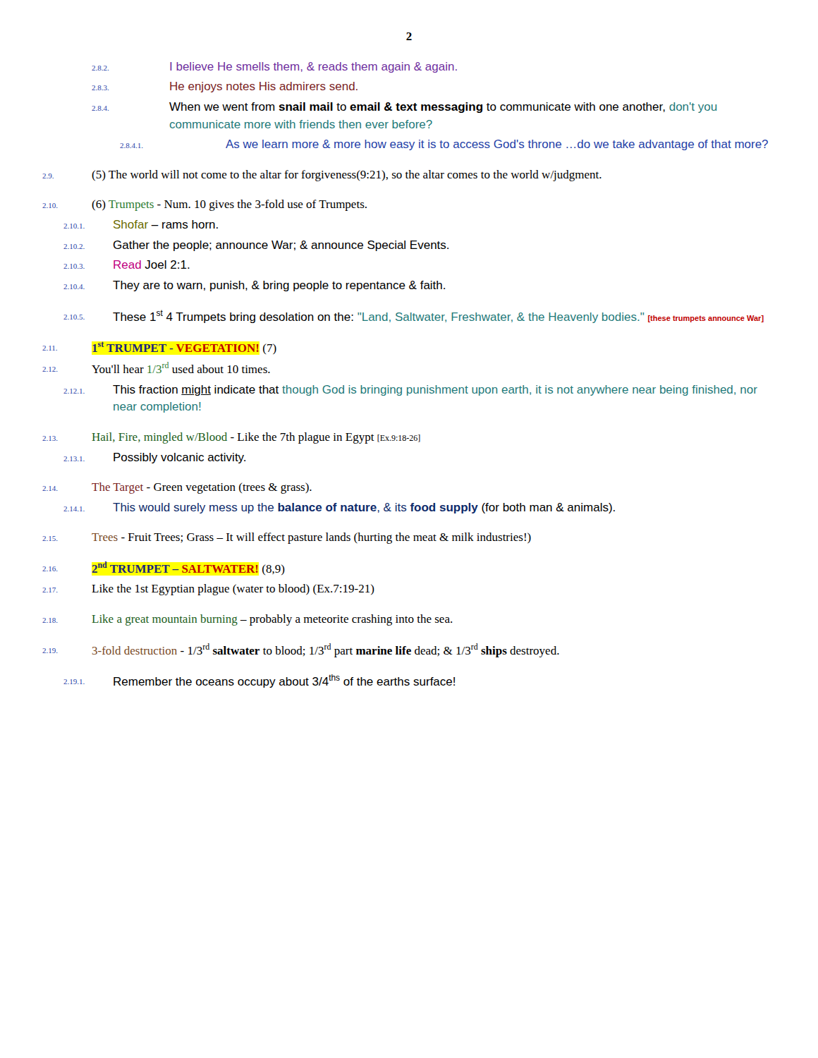2
2.8.2.
I believe He smells them, & reads them again & again.
2.8.3.
He enjoys notes His admirers send.
2.8.4.
When we went from snail mail to email & text messaging to communicate with one another, don't you communicate more with friends then ever before?
2.8.4.1.
As we learn more & more how easy it is to access God's throne …do we take advantage of that more?
2.9.
(5) The world will not come to the altar for forgiveness(9:21), so the altar comes to the world w/judgment.
2.10.
(6) Trumpets - Num. 10 gives the 3-fold use of Trumpets.
2.10.1.
Shofar – rams horn.
2.10.2.
Gather the people; announce War; & announce Special Events.
2.10.3.
Read Joel 2:1.
2.10.4.
They are to warn, punish, & bring people to repentance & faith.
2.10.5.
These 1st 4 Trumpets bring desolation on the: "Land, Saltwater, Freshwater, & the Heavenly bodies." [these trumpets announce War]
2.11.
1st TRUMPET - VEGETATION! (7)
2.12.
You'll hear 1/3rd used about 10 times.
2.12.1.
This fraction might indicate that though God is bringing punishment upon earth, it is not anywhere near being finished, nor near completion!
2.13.
Hail, Fire, mingled w/Blood - Like the 7th plague in Egypt [Ex.9:18-26]
2.13.1.
Possibly volcanic activity.
2.14.
The Target - Green vegetation (trees & grass).
2.14.1.
This would surely mess up the balance of nature, & its food supply (for both man & animals).
2.15.
Trees - Fruit Trees; Grass – It will effect pasture lands (hurting the meat & milk industries!)
2.16.
2nd TRUMPET – SALTWATER! (8,9)
2.17.
Like the 1st Egyptian plague (water to blood) (Ex.7:19-21)
2.18.
Like a great mountain burning – probably a meteorite crashing into the sea.
2.19.
3-fold destruction - 1/3rd saltwater to blood; 1/3rd part marine life dead; & 1/3rd ships destroyed.
2.19.1.
Remember the oceans occupy about 3/4ths of the earths surface!